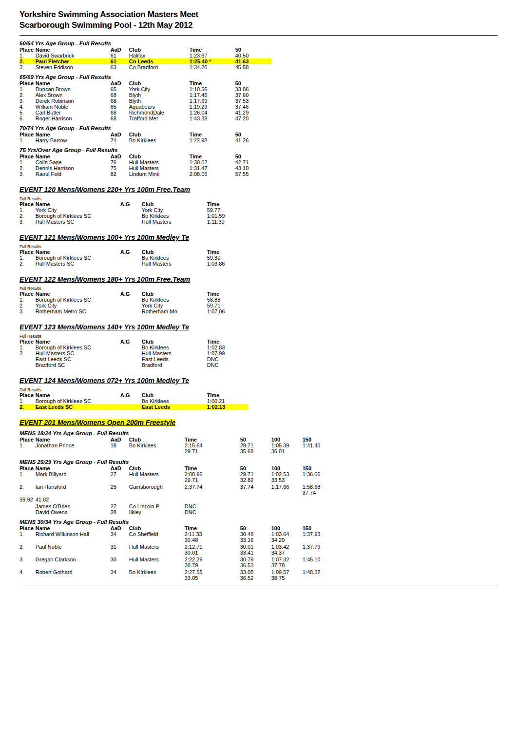Yorkshire Swimming Association Masters Meet
Scarborough Swimming Pool - 12th May 2012
60/64 Yrs Age Group - Full Results
| Place | Name | AaD | Club | Time | 50 |
| --- | --- | --- | --- | --- | --- |
| 1. | David Swarbrick | 61 | Halifax | 1:23.97 | 40.50 |
| 2. | Paul Fletcher | 61 | Co Leeds | 1:25.40 * | 41.63 |
| 3. | Steven Eddison | 63 | Co Bradford | 1:34.20 | 45.58 |
65/69 Yrs Age Group - Full Results
| Place | Name | AaD | Club | Time | 50 |
| --- | --- | --- | --- | --- | --- |
| 1. | Duncan Brown | 65 | York City | 1:10.56 | 33.86 |
| 2. | Alex Brown | 68 | Blyth | 1:17.45 | 37.60 |
| 3. | Derek Robinson | 68 | Blyth | 1:17.69 | 37.53 |
| 4. | William Noble | 65 | Aquabears | 1:19.29 | 37.46 |
| 5. | Carl Butler | 68 | RichmondDale | 1:26.04 | 41.29 |
| 6. | Roger Harrison | 68 | Trafford Met | 1:43.38 | 47.20 |
70/74 Yrs Age Group - Full Results
| Place | Name | AaD | Club | Time | 50 |
| --- | --- | --- | --- | --- | --- |
| 1. | Harry Barrow | 74 | Bo Kirklees | 1:22.98 | 41.26 |
75 Yrs/Over Age Group - Full Results
| Place | Name | AaD | Club | Time | 50 |
| --- | --- | --- | --- | --- | --- |
| 1. | Colin Sage | 76 | Hull Masters | 1:30.02 | 42.71 |
| 2. | Dennis Harrison | 75 | Hull Masters | 1:31.47 | 43.10 |
| 3. | Raoul Feld | 82 | Lindum Mink | 2:08.06 | 57.55 |
EVENT 120 Mens/Womens 220+ Yrs 100m Free.Team
Full Results
| Place | Name | A.G | Club | Time |
| --- | --- | --- | --- | --- |
| 1. | York City | | York City | 59.77 |
| 2. | Borough of Kirklees SC | | Bo Kirklees | 1:01.59 |
| 3. | Hull Masters SC | | Hull Masters | 1:11.30 |
EVENT 121 Mens/Womens 100+ Yrs 100m Medley Te
Full Results
| Place | Name | A.G | Club | Time |
| --- | --- | --- | --- | --- |
| 1. | Borough of Kirklees SC | | Bo Kirklees | 59.30 |
| 2. | Hull Masters SC | | Hull Masters | 1:03.86 |
EVENT 122 Mens/Womens 180+ Yrs 100m Free.Team
Full Results
| Place | Name | A.G | Club | Time |
| --- | --- | --- | --- | --- |
| 1. | Borough of Kirklees SC | | Bo Kirklees | 58.88 |
| 2. | York City | | York City | 59.71 |
| 3. | Rotherham Metro SC | | Rotherham Mo | 1:07.06 |
EVENT 123 Mens/Womens 140+ Yrs 100m Medley Te
Full Results
| Place | Name | A.G | Club | Time |
| --- | --- | --- | --- | --- |
| 1. | Borough of Kirklees SC | | Bo Kirklees | 1:02.83 |
| 2. | Hull Masters SC | | Hull Masters | 1:07.99 |
| | East Leeds SC | | East Leeds | DNC |
| | Bradford SC | | Bradford | DNC |
EVENT 124 Mens/Womens 072+ Yrs 100m Medley Te
Full Results
| Place | Name | A.G | Club | Time |
| --- | --- | --- | --- | --- |
| 1. | Borough of Kirklees SC | | Bo Kirklees | 1:00.21 |
| 2. | East Leeds SC | | East Leeds | 1:02.13 |
EVENT 201 Mens/Womens Open 200m Freestyle
MENS 18/24 Yrs Age Group - Full Results
| Place | Name | AaD | Club | Time | 50 | 100 | 150 |
| --- | --- | --- | --- | --- | --- | --- | --- |
| 1. | Jonathan Prince | 18 | Bo Kirklees | 2:15.64 | 29.71 | 1:05.39 | 1:41.40 |
| | | | | 29.71 | 35.68 | 36.01 | |
MENS 25/29 Yrs Age Group - Full Results
| Place | Name | AaD | Club | Time | 50 | 100 | 150 |
| --- | --- | --- | --- | --- | --- | --- | --- |
| 1. | Mark Billyard | 27 | Hull Masters | 2:08.96 | 29.71 | 1:02.53 | 1:36.06 |
| | | | | 29.71 | 32.82 | 33.53 | |
| 2. | Ian Hansford | 25 | Gainsborough | 2:37.74 | 37.74 | 1:17.66 | 1:58.68 |
| | | | | | | | 37.74 |
| 39.92 | 41.02 | | | | | | |
| | James O'Brien | 27 | Co Lincoln P | DNC | | | |
| | David Owens | 28 | Ilkley | DNC | | | |
MENS 30/34 Yrs Age Group - Full Results
| Place | Name | AaD | Club | Time | 50 | 100 | 150 |
| --- | --- | --- | --- | --- | --- | --- | --- |
| 1. | Richard Wilkinson Hall | 34 | Co Sheffield | 2:11.33 | 30.48 | 1:03.64 | 1:37.93 |
| | | | | 30.48 | 33.16 | 34.29 | |
| 2. | Paul Noble | 31 | Hull Masters | 2:12.71 | 30.01 | 1:03.42 | 1:37.79 |
| | | | | 30.01 | 33.41 | 34.37 | |
| 3. | Gregan Clarkson | 30 | Hull Masters | 2:22.29 | 30.79 | 1:07.32 | 1:45.10 |
| | | | | 30.79 | 36.53 | 37.78 | |
| 4. | Robert Gothard | 34 | Bo Kirklees | 2:27.55 | 33.05 | 1:09.57 | 1:48.32 |
| | | | | 33.05 | 36.52 | 38.75 | |